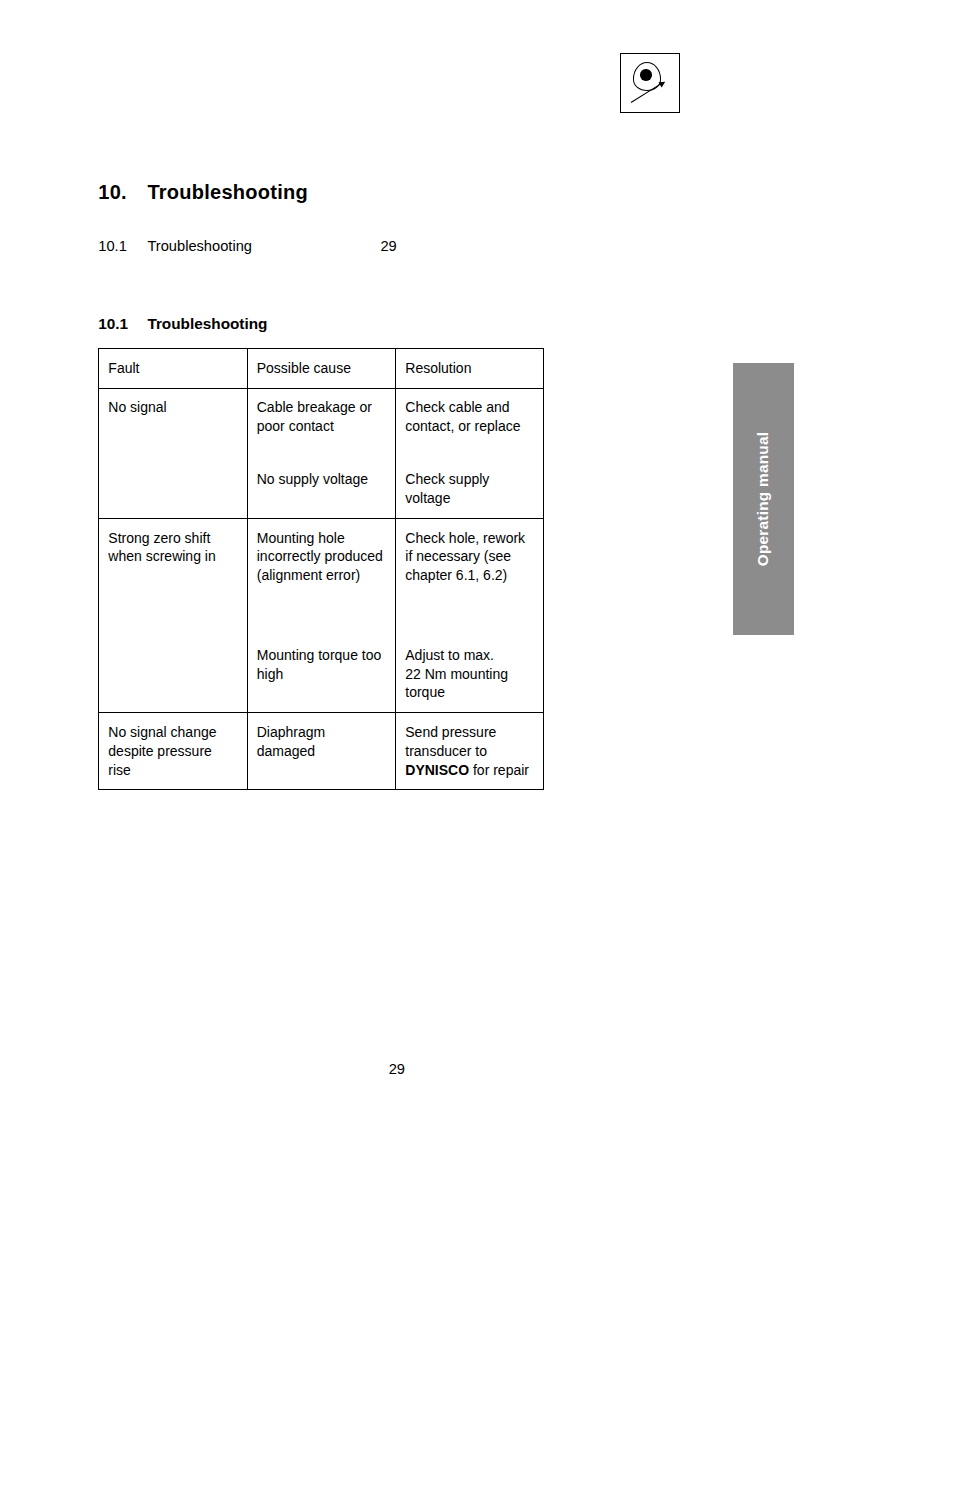10. Troubleshooting
10.1 Troubleshooting 29
10.1 Troubleshooting
| Fault | Possible cause | Resolution |
| No signal | Cable breakage or poor contact No supply voltage | Check cable and contact, or replace Check supply voltage |
| Strong zero shift when screwing in | Mounting hole incorrectly produced (alignment error) Mounting torque too high | Check hole, rework if necessary (see chapter 6.1, 6.2) Adjust to max. 22 Nm mounting torque |
| No signal change despite pressure rise | Diaphragm damaged | Send pressure transducer to DYNISCO for repair |
Operating manual
29